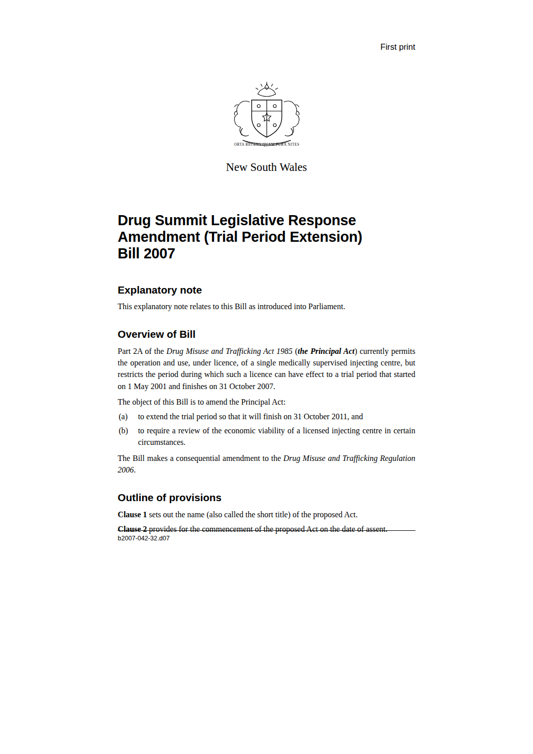First print
ORTA RECENS QUAM PURA NITES
New South Wales
Drug Summit Legislative Response
Amendment (Trial Period Extension)
Bill 2007
Explanatory note
This explanatory note relates to this Bill as introduced into Parliament.
Overview of Bill
Part 2A of the Drug Misuse and Trafficking Act 1985 (the Principal Act) currently permits the operation and use, under licence, of a single medically supervised injecting centre, but restricts the period during which such a licence can have effect to a trial period that started on 1 May 2001 and finishes on 31 October 2007.
The object of this Bill is to amend the Principal Act:
(a)
to extend the trial period so that it will finish on 31 October 2011, and
(b)
to require a review of the economic viability of a licensed injecting centre in certain circumstances.
The Bill makes a consequential amendment to the Drug Misuse and Trafficking Regulation 2006.
Outline of provisions
Clause 1 sets out the name (also called the short title) of the proposed Act.
Clause 2 provides for the commencement of the proposed Act on the date of assent.
b2007-042-32.d07